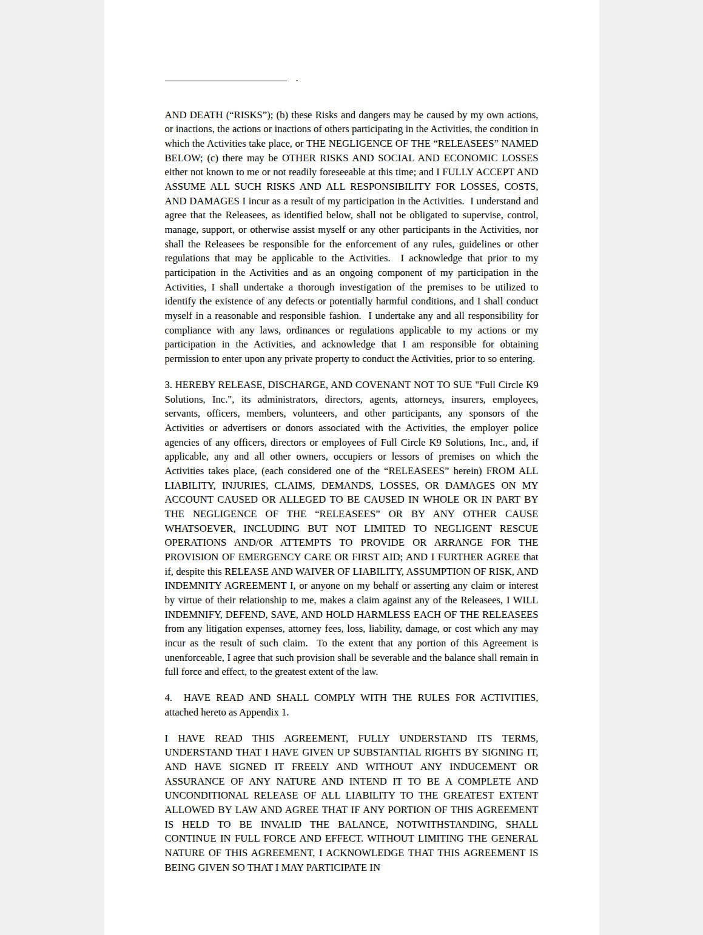AND DEATH (“RISKS”); (b) these Risks and dangers may be caused by my own actions, or inactions, the actions or inactions of others participating in the Activities, the condition in which the Activities take place, or THE NEGLIGENCE OF THE “RELEASEES” NAMED BELOW; (c) there may be OTHER RISKS AND SOCIAL AND ECONOMIC LOSSES either not known to me or not readily foreseeable at this time; and I FULLY ACCEPT AND ASSUME ALL SUCH RISKS AND ALL RESPONSIBILITY FOR LOSSES, COSTS, AND DAMAGES I incur as a result of my participation in the Activities. I understand and agree that the Releasees, as identified below, shall not be obligated to supervise, control, manage, support, or otherwise assist myself or any other participants in the Activities, nor shall the Releasees be responsible for the enforcement of any rules, guidelines or other regulations that may be applicable to the Activities. I acknowledge that prior to my participation in the Activities and as an ongoing component of my participation in the Activities, I shall undertake a thorough investigation of the premises to be utilized to identify the existence of any defects or potentially harmful conditions, and I shall conduct myself in a reasonable and responsible fashion. I undertake any and all responsibility for compliance with any laws, ordinances or regulations applicable to my actions or my participation in the Activities, and acknowledge that I am responsible for obtaining permission to enter upon any private property to conduct the Activities, prior to so entering.
3. HEREBY RELEASE, DISCHARGE, AND COVENANT NOT TO SUE "Full Circle K9 Solutions, Inc.", its administrators, directors, agents, attorneys, insurers, employees, servants, officers, members, volunteers, and other participants, any sponsors of the Activities or advertisers or donors associated with the Activities, the employer police agencies of any officers, directors or employees of Full Circle K9 Solutions, Inc., and, if applicable, any and all other owners, occupiers or lessors of premises on which the Activities takes place, (each considered one of the “RELEASEES” herein) FROM ALL LIABILITY, INJURIES, CLAIMS, DEMANDS, LOSSES, OR DAMAGES ON MY ACCOUNT CAUSED OR ALLEGED TO BE CAUSED IN WHOLE OR IN PART BY THE NEGLIGENCE OF THE “RELEASEES” OR BY ANY OTHER CAUSE WHATSOEVER, INCLUDING BUT NOT LIMITED TO NEGLIGENT RESCUE OPERATIONS AND/OR ATTEMPTS TO PROVIDE OR ARRANGE FOR THE PROVISION OF EMERGENCY CARE OR FIRST AID; AND I FURTHER AGREE that if, despite this RELEASE AND WAIVER OF LIABILITY, ASSUMPTION OF RISK, AND INDEMNITY AGREEMENT I, or anyone on my behalf or asserting any claim or interest by virtue of their relationship to me, makes a claim against any of the Releasees, I WILL INDEMNIFY, DEFEND, SAVE, AND HOLD HARMLESS EACH OF THE RELEASEES from any litigation expenses, attorney fees, loss, liability, damage, or cost which any may incur as the result of such claim. To the extent that any portion of this Agreement is unenforceable, I agree that such provision shall be severable and the balance shall remain in full force and effect, to the greatest extent of the law.
4. HAVE READ AND SHALL COMPLY WITH THE RULES FOR ACTIVITIES, attached hereto as Appendix 1.
I HAVE READ THIS AGREEMENT, FULLY UNDERSTAND ITS TERMS, UNDERSTAND THAT I HAVE GIVEN UP SUBSTANTIAL RIGHTS BY SIGNING IT, AND HAVE SIGNED IT FREELY AND WITHOUT ANY INDUCEMENT OR ASSURANCE OF ANY NATURE AND INTEND IT TO BE A COMPLETE AND UNCONDITIONAL RELEASE OF ALL LIABILITY TO THE GREATEST EXTENT ALLOWED BY LAW AND AGREE THAT IF ANY PORTION OF THIS AGREEMENT IS HELD TO BE INVALID THE BALANCE, NOTWITHSTANDING, SHALL CONTINUE IN FULL FORCE AND EFFECT. WITHOUT LIMITING THE GENERAL NATURE OF THIS AGREEMENT, I ACKNOWLEDGE THAT THIS AGREEMENT IS BEING GIVEN SO THAT I MAY PARTICIPATE IN